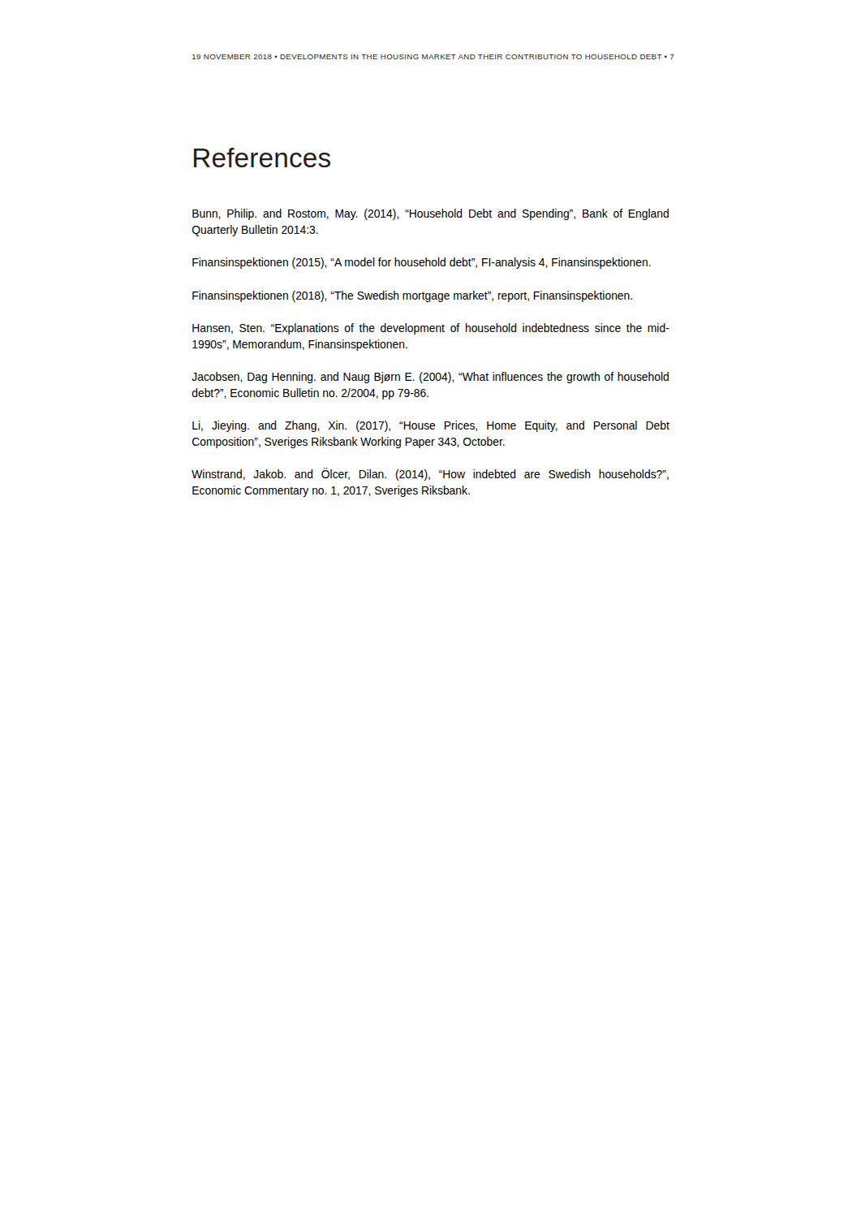19 NOVEMBER 2018 • DEVELOPMENTS IN THE HOUSING MARKET AND THEIR CONTRIBUTION TO HOUSEHOLD DEBT • 7
References
Bunn, Philip. and Rostom, May. (2014), “Household Debt and Spending”, Bank of England Quarterly Bulletin 2014:3.
Finansinspektionen (2015), “A model for household debt”, FI-analysis 4, Finansinspektionen.
Finansinspektionen (2018), “The Swedish mortgage market”, report, Finansinspektionen.
Hansen, Sten. “Explanations of the development of household indebtedness since the mid-1990s”, Memorandum, Finansinspektionen.
Jacobsen, Dag Henning. and Naug Bjørn E. (2004), “What influences the growth of household debt?”, Economic Bulletin no. 2/2004, pp 79-86.
Li, Jieying. and Zhang, Xin. (2017), “House Prices, Home Equity, and Personal Debt Composition”, Sveriges Riksbank Working Paper 343, October.
Winstrand, Jakob. and Ölcer, Dilan. (2014), “How indebted are Swedish households?”, Economic Commentary no. 1, 2017, Sveriges Riksbank.